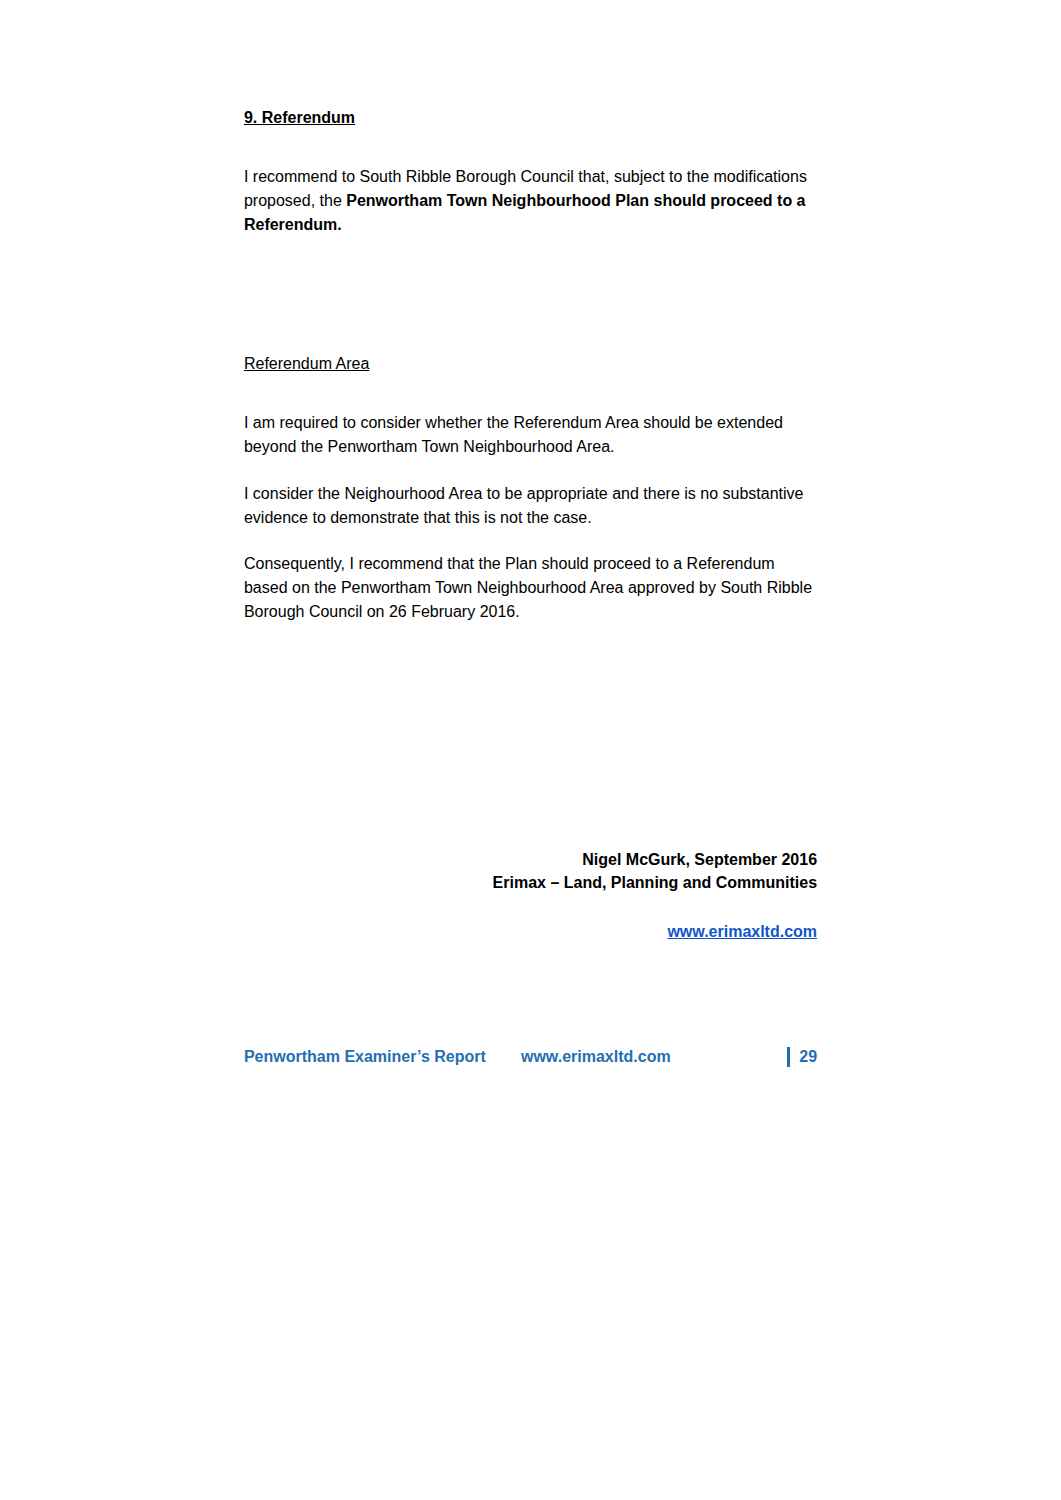9. Referendum
I recommend to South Ribble Borough Council that, subject to the modifications proposed, the Penwortham Town Neighbourhood Plan should proceed to a Referendum.
Referendum Area
I am required to consider whether the Referendum Area should be extended beyond the Penwortham Town Neighbourhood Area.
I consider the Neighourhood Area to be appropriate and there is no substantive evidence to demonstrate that this is not the case.
Consequently, I recommend that the Plan should proceed to a Referendum based on the Penwortham Town Neighbourhood Area approved by South Ribble Borough Council on 26 February 2016.
Nigel McGurk, September 2016
Erimax – Land, Planning and Communities www.erimaxltd.com
Penwortham Examiner’s Report www.erimaxltd.com 29